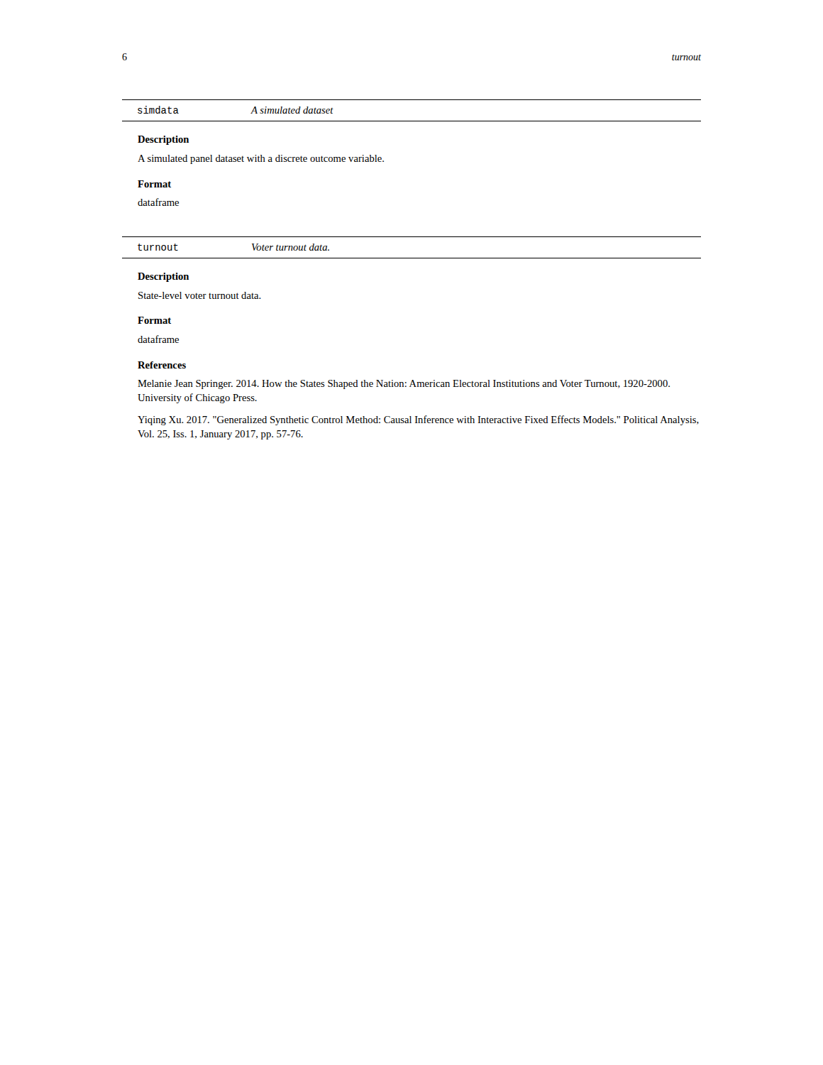6 turnout
simdata A simulated dataset
Description
A simulated panel dataset with a discrete outcome variable.
Format
dataframe
turnout Voter turnout data.
Description
State-level voter turnout data.
Format
dataframe
References
Melanie Jean Springer. 2014. How the States Shaped the Nation: American Electoral Institutions and Voter Turnout, 1920-2000. University of Chicago Press.
Yiqing Xu. 2017. "Generalized Synthetic Control Method: Causal Inference with Interactive Fixed Effects Models." Political Analysis, Vol. 25, Iss. 1, January 2017, pp. 57-76.